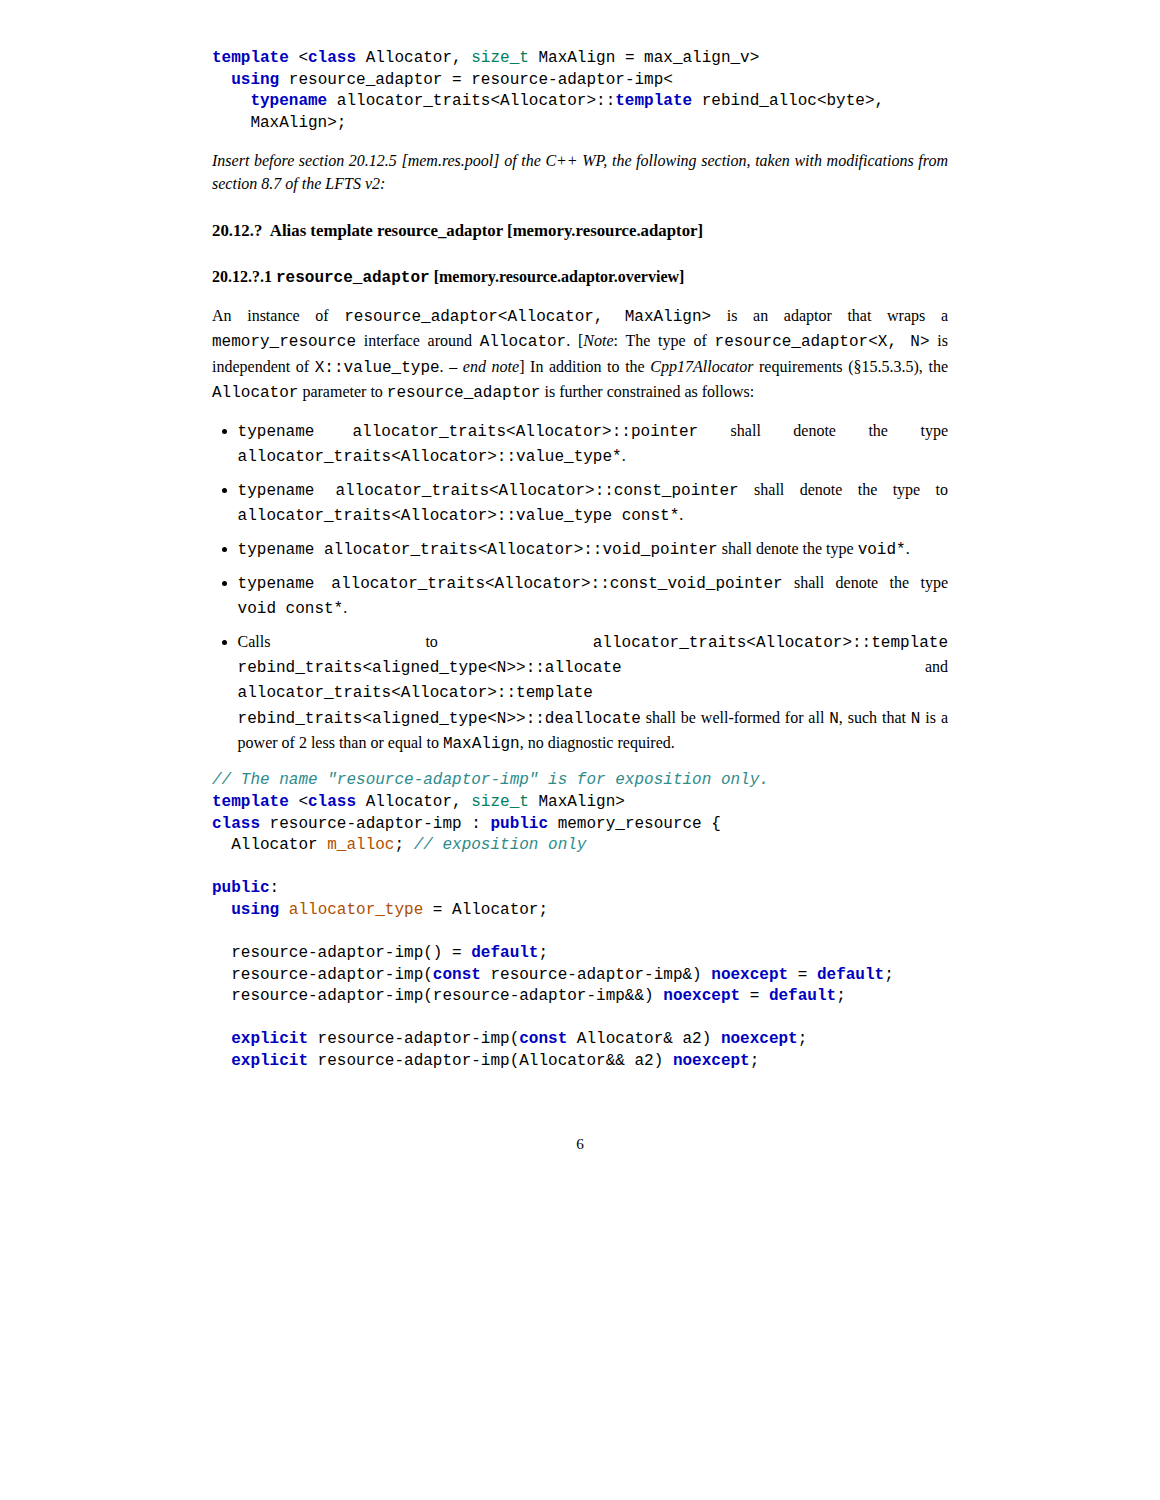template <class Allocator, size_t MaxAlign = max_align_v>
  using resource_adaptor = resource-adaptor-imp<
    typename allocator_traits<Allocator>::template rebind_alloc<byte>,
    MaxAlign>;
Insert before section 20.12.5 [mem.res.pool] of the C++ WP, the following section, taken with modifications from section 8.7 of the LFTS v2:
20.12.? Alias template resource_adaptor [memory.resource.adaptor]
20.12.?.1 resource_adaptor [memory.resource.adaptor.overview]
An instance of resource_adaptor<Allocator, MaxAlign> is an adaptor that wraps a memory_resource interface around Allocator. [Note: The type of resource_adaptor<X, N> is independent of X::value_type. – end note] In addition to the Cpp17Allocator requirements (§15.5.3.5), the Allocator parameter to resource_adaptor is further constrained as follows:
typename allocator_traits<Allocator>::pointer shall denote the type allocator_traits<Allocator>::value_type*.
typename allocator_traits<Allocator>::const_pointer shall denote the type to allocator_traits<Allocator>::value_type const*.
typename allocator_traits<Allocator>::void_pointer shall denote the type void*.
typename allocator_traits<Allocator>::const_void_pointer shall denote the type void const*.
Calls to allocator_traits<Allocator>::template rebind_traits<aligned_type<N>>::allocate and allocator_traits<Allocator>::template rebind_traits<aligned_type<N>>::deallocate shall be well-formed for all N, such that N is a power of 2 less than or equal to MaxAlign, no diagnostic required.
// The name "resource-adaptor-imp" is for exposition only.
template <class Allocator, size_t MaxAlign>
class resource-adaptor-imp : public memory_resource {
  Allocator m_alloc; // exposition only

public:
  using allocator_type = Allocator;

  resource-adaptor-imp() = default;
  resource-adaptor-imp(const resource-adaptor-imp&) noexcept = default;
  resource-adaptor-imp(resource-adaptor-imp&&) noexcept = default;

  explicit resource-adaptor-imp(const Allocator& a2) noexcept;
  explicit resource-adaptor-imp(Allocator&& a2) noexcept;
6